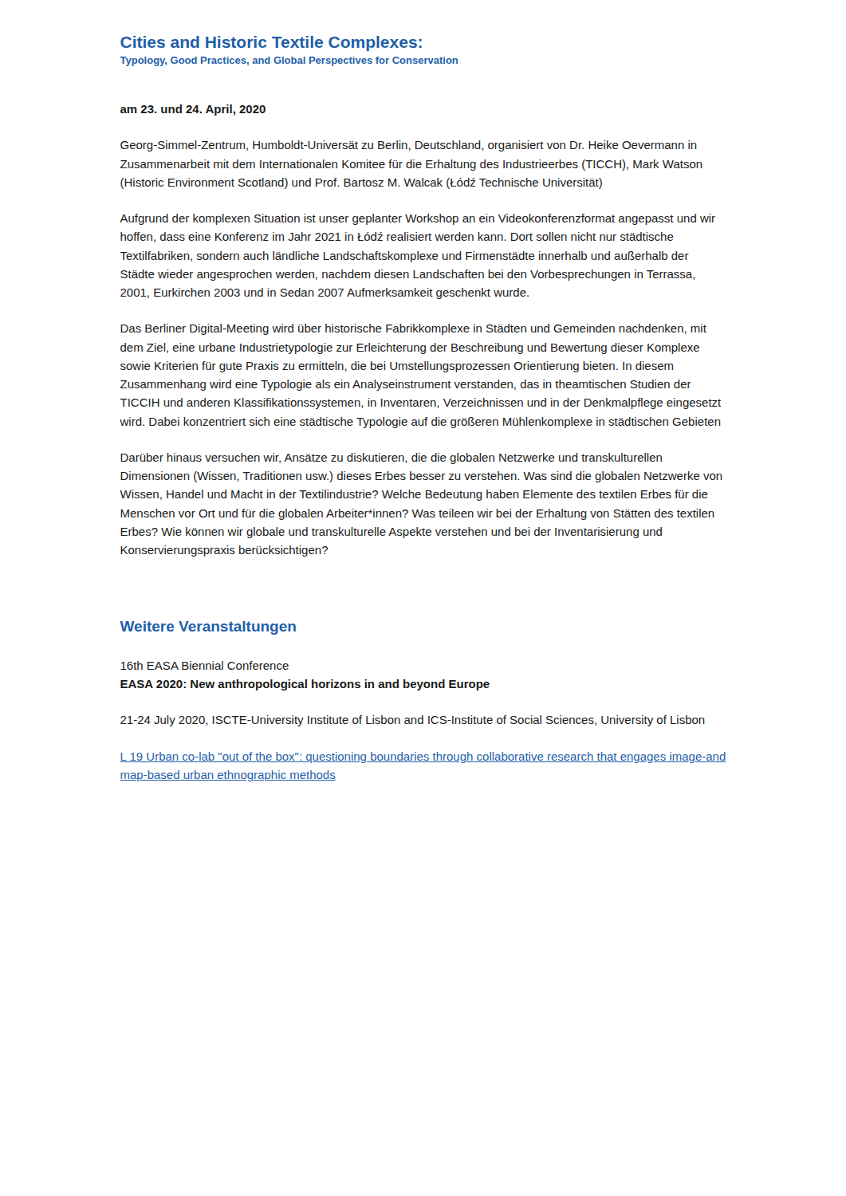Cities and Historic Textile Complexes:
Typology, Good Practices, and Global Perspectives for Conservation
am 23. und 24. April, 2020
Georg-Simmel-Zentrum, Humboldt-Universät zu Berlin, Deutschland, organisiert von Dr. Heike Oevermann in Zusammenarbeit mit dem Internationalen Komitee für die Erhaltung des Industrieerbes (TICCH), Mark Watson (Historic Environment Scotland) und Prof. Bartosz M. Walcak (Łódź Technische Universität)
Aufgrund der komplexen Situation ist unser geplanter Workshop an ein Videokonferenzformat angepasst und wir hoffen, dass eine Konferenz im Jahr 2021 in Łódź realisiert werden kann. Dort sollen nicht nur städtische Textilfabriken, sondern auch ländliche Landschaftskomplexe und Firmenstädte innerhalb und außerhalb der Städte wieder angesprochen werden, nachdem diesen Landschaften bei den Vorbesprechungen in Terrassa, 2001, Eurkirchen 2003 und in Sedan 2007 Aufmerksamkeit geschenkt wurde.
Das Berliner Digital-Meeting wird über historische Fabrikkomplexe in Städten und Gemeinden nachdenken, mit dem Ziel, eine urbane Industrietypologie zur Erleichterung der Beschreibung und Bewertung dieser Komplexe sowie Kriterien für gute Praxis zu ermitteln, die bei Umstellungsprozessen Orientierung bieten. In diesem Zusammenhang wird eine Typologie als ein Analyseinstrument verstanden, das in theamtischen Studien der TICCIH und anderen Klassifikationssystemen, in Inventaren, Verzeichnissen und in der Denkmalpflege eingesetzt wird. Dabei konzentriert sich eine städtische Typologie auf die größeren Mühlenkomplexe in städtischen Gebieten
Darüber hinaus versuchen wir, Ansätze zu diskutieren, die die globalen Netzwerke und transkulturellen Dimensionen (Wissen, Traditionen usw.) dieses Erbes besser zu verstehen. Was sind die globalen Netzwerke von Wissen, Handel und Macht in der Textilindustrie? Welche Bedeutung haben Elemente des textilen Erbes für die Menschen vor Ort und für die globalen Arbeiter*innen? Was teileen wir bei der Erhaltung von Stätten des textilen Erbes? Wie können wir globale und transkulturelle Aspekte verstehen und bei der Inventarisierung und Konservierungspraxis berücksichtigen?
Weitere Veranstaltungen
16th EASA Biennial Conference
EASA 2020: New anthropological horizons in and beyond Europe
21-24 July 2020, ISCTE-University Institute of Lisbon and ICS-Institute of Social Sciences, University of Lisbon
L 19 Urban co-lab "out of the box": questioning boundaries through collaborative research that engages image-and map-based urban ethnographic methods